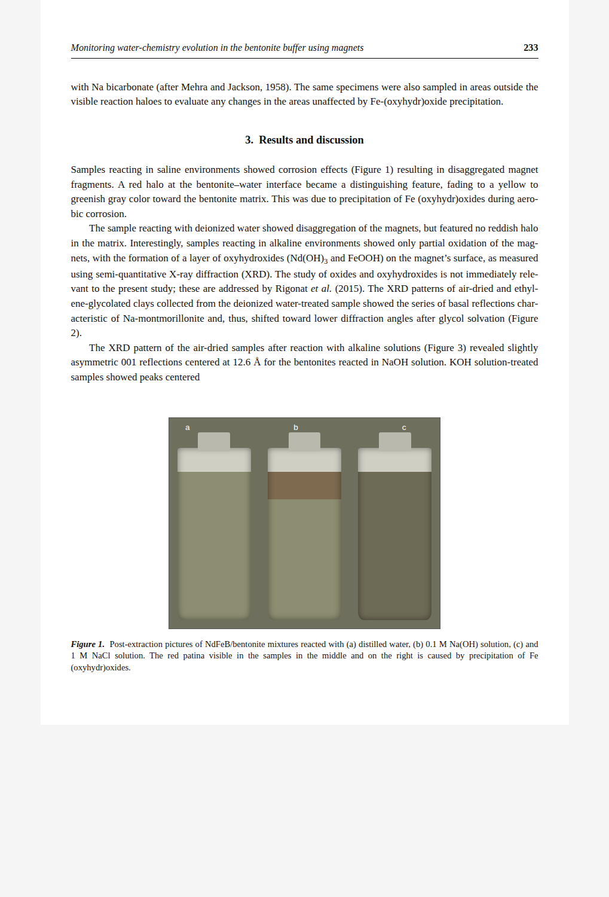233 Monitoring water-chemistry evolution in the bentonite buffer using magnets
with Na bicarbonate (after Mehra and Jackson, 1958). The same specimens were also sampled in areas outside the visible reaction haloes to evaluate any changes in the areas unaffected by Fe-(oxyhydr)oxide precipitation.
3. Results and discussion
Samples reacting in saline environments showed corrosion effects (Figure 1) resulting in disaggregated magnet fragments. A red halo at the bentonite–water interface became a distinguishing feature, fading to a yellow to greenish gray color toward the bentonite matrix. This was due to precipitation of Fe (oxyhydr)oxides during aerobic corrosion.
The sample reacting with deionized water showed disaggregation of the magnets, but featured no reddish halo in the matrix. Interestingly, samples reacting in alkaline environments showed only partial oxidation of the magnets, with the formation of a layer of oxyhydroxides (Nd(OH)3 and FeOOH) on the magnet’s surface, as measured using semi-quantitative X-ray diffraction (XRD). The study of oxides and oxyhydroxides is not immediately relevant to the present study; these are addressed by Rigonat et al. (2015). The XRD patterns of air-dried and ethylene-glycolated clays collected from the deionized water-treated sample showed the series of basal reflections characteristic of Na-montmorillonite and, thus, shifted toward lower diffraction angles after glycol solvation (Figure 2).
The XRD pattern of the air-dried samples after reaction with alkaline solutions (Figure 3) revealed slightly asymmetric 001 reflections centered at 12.6 Å for the bentonites reacted in NaOH solution. KOH solution-treated samples showed peaks centered
a b c
Figure 1. Post-extraction pictures of NdFeB/bentonite mixtures reacted with (a) distilled water, (b) 0.1 M Na(OH) solution, (c) and 1 M NaCl solution. The red patina visible in the samples in the middle and on the right is caused by precipitation of Fe (oxyhydr)oxides.